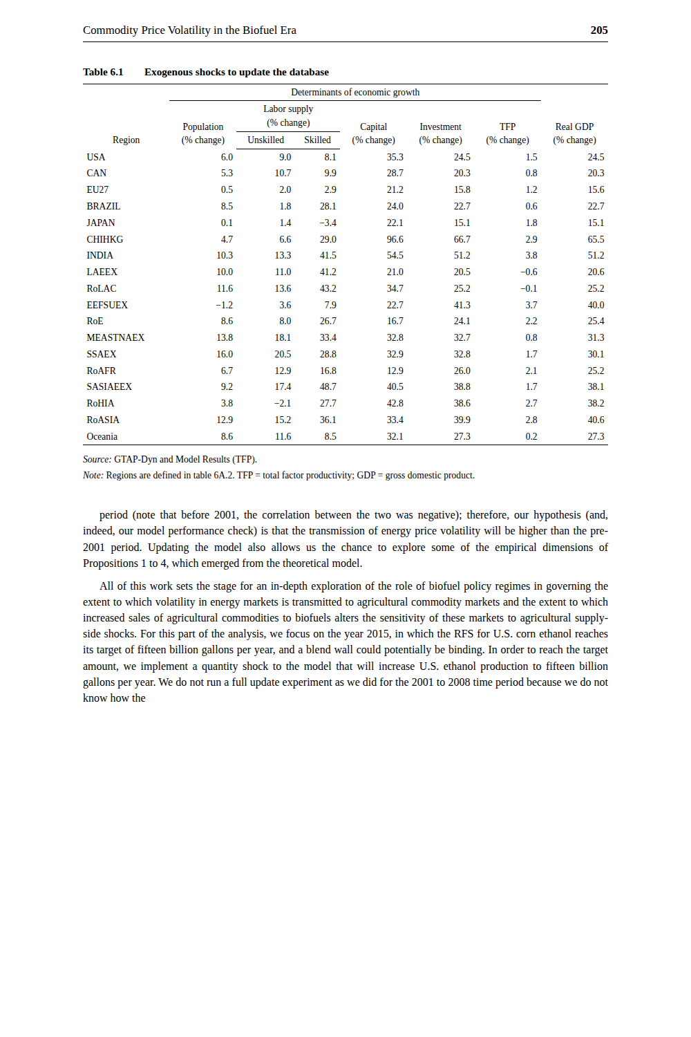Commodity Price Volatility in the Biofuel Era 205
Table 6.1 Exogenous shocks to update the database
| Region | Determinants of economic growth | Real GDP (% change) |
| --- | --- | --- |
| Population (% change) | Labor supply (% change) | Capital (% change) | Investment (% change) | TFP (% change) |
| Unskilled | Skilled |
| USA | 6.0 | 9.0 | 8.1 | 35.3 | 24.5 | 1.5 | 24.5 |
| CAN | 5.3 | 10.7 | 9.9 | 28.7 | 20.3 | 0.8 | 20.3 |
| EU27 | 0.5 | 2.0 | 2.9 | 21.2 | 15.8 | 1.2 | 15.6 |
| BRAZIL | 8.5 | 1.8 | 28.1 | 24.0 | 22.7 | 0.6 | 22.7 |
| JAPAN | 0.1 | 1.4 | −3.4 | 22.1 | 15.1 | 1.8 | 15.1 |
| CHIHKG | 4.7 | 6.6 | 29.0 | 96.6 | 66.7 | 2.9 | 65.5 |
| INDIA | 10.3 | 13.3 | 41.5 | 54.5 | 51.2 | 3.8 | 51.2 |
| LAEEX | 10.0 | 11.0 | 41.2 | 21.0 | 20.5 | −0.6 | 20.6 |
| RoLAC | 11.6 | 13.6 | 43.2 | 34.7 | 25.2 | −0.1 | 25.2 |
| EEFSUEX | −1.2 | 3.6 | 7.9 | 22.7 | 41.3 | 3.7 | 40.0 |
| RoE | 8.6 | 8.0 | 26.7 | 16.7 | 24.1 | 2.2 | 25.4 |
| MEASTNAEX | 13.8 | 18.1 | 33.4 | 32.8 | 32.7 | 0.8 | 31.3 |
| SSAEX | 16.0 | 20.5 | 28.8 | 32.9 | 32.8 | 1.7 | 30.1 |
| RoAFR | 6.7 | 12.9 | 16.8 | 12.9 | 26.0 | 2.1 | 25.2 |
| SASIAEEX | 9.2 | 17.4 | 48.7 | 40.5 | 38.8 | 1.7 | 38.1 |
| RoHIA | 3.8 | −2.1 | 27.7 | 42.8 | 38.6 | 2.7 | 38.2 |
| RoASIA | 12.9 | 15.2 | 36.1 | 33.4 | 39.9 | 2.8 | 40.6 |
| Oceania | 8.6 | 11.6 | 8.5 | 32.1 | 27.3 | 0.2 | 27.3 |
Source: GTAP-Dyn and Model Results (TFP).
Note: Regions are defined in table 6A.2. TFP = total factor productivity; GDP = gross domestic product.
period (note that before 2001, the correlation between the two was negative); therefore, our hypothesis (and, indeed, our model performance check) is that the transmission of energy price volatility will be higher than the pre-2001 period. Updating the model also allows us the chance to explore some of the empirical dimensions of Propositions 1 to 4, which emerged from the theoretical model.
All of this work sets the stage for an in-depth exploration of the role of biofuel policy regimes in governing the extent to which volatility in energy markets is transmitted to agricultural commodity markets and the extent to which increased sales of agricultural commodities to biofuels alters the sensitivity of these markets to agricultural supply-side shocks. For this part of the analysis, we focus on the year 2015, in which the RFS for U.S. corn ethanol reaches its target of fifteen billion gallons per year, and a blend wall could potentially be binding. In order to reach the target amount, we implement a quantity shock to the model that will increase U.S. ethanol production to fifteen billion gallons per year. We do not run a full update experiment as we did for the 2001 to 2008 time period because we do not know how the